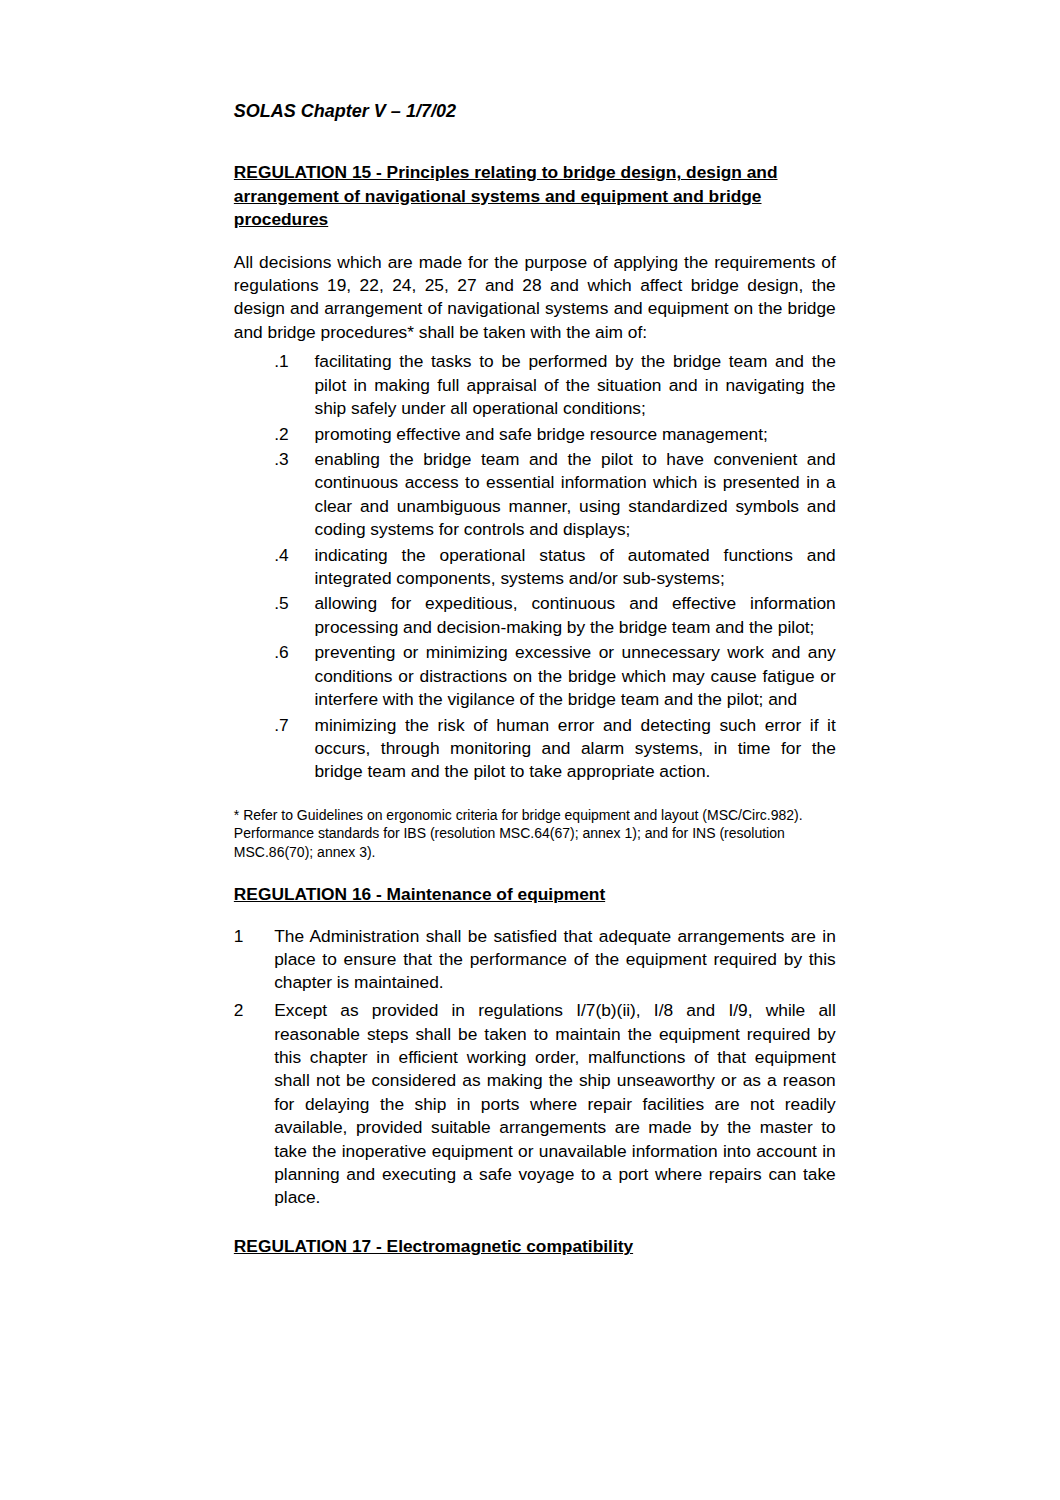SOLAS Chapter V – 1/7/02
REGULATION 15 - Principles relating to bridge design, design and arrangement of navigational systems and equipment and bridge procedures
All decisions which are made for the purpose of applying the requirements of regulations 19, 22, 24, 25, 27 and 28 and which affect bridge design, the design and arrangement of navigational systems and equipment on the bridge and bridge procedures* shall be taken with the aim of:
.1facilitating the tasks to be performed by the bridge team and the pilot in making full appraisal of the situation and in navigating the ship safely under all operational conditions;
.2promoting effective and safe bridge resource management;
.3enabling the bridge team and the pilot to have convenient and continuous access to essential information which is presented in a clear and unambiguous manner, using standardized symbols and coding systems for controls and displays;
.4indicating the operational status of automated functions and integrated components, systems and/or sub-systems;
.5allowing for expeditious, continuous and effective information processing and decision-making by the bridge team and the pilot;
.6preventing or minimizing excessive or unnecessary work and any conditions or distractions on the bridge which may cause fatigue or interfere with the vigilance of the bridge team and the pilot; and
.7minimizing the risk of human error and detecting such error if it occurs, through monitoring and alarm systems, in time for the bridge team and the pilot to take appropriate action.
* Refer to Guidelines on ergonomic criteria for bridge equipment and layout (MSC/Circ.982).
Performance standards for IBS (resolution MSC.64(67); annex 1); and for INS (resolution MSC.86(70); annex 3).
REGULATION 16 - Maintenance of equipment
1 The Administration shall be satisfied that adequate arrangements are in place to ensure that the performance of the equipment required by this chapter is maintained.
2 Except as provided in regulations I/7(b)(ii), I/8 and I/9, while all reasonable steps shall be taken to maintain the equipment required by this chapter in efficient working order, malfunctions of that equipment shall not be considered as making the ship unseaworthy or as a reason for delaying the ship in ports where repair facilities are not readily available, provided suitable arrangements are made by the master to take the inoperative equipment or unavailable information into account in planning and executing a safe voyage to a port where repairs can take place.
REGULATION 17 - Electromagnetic compatibility